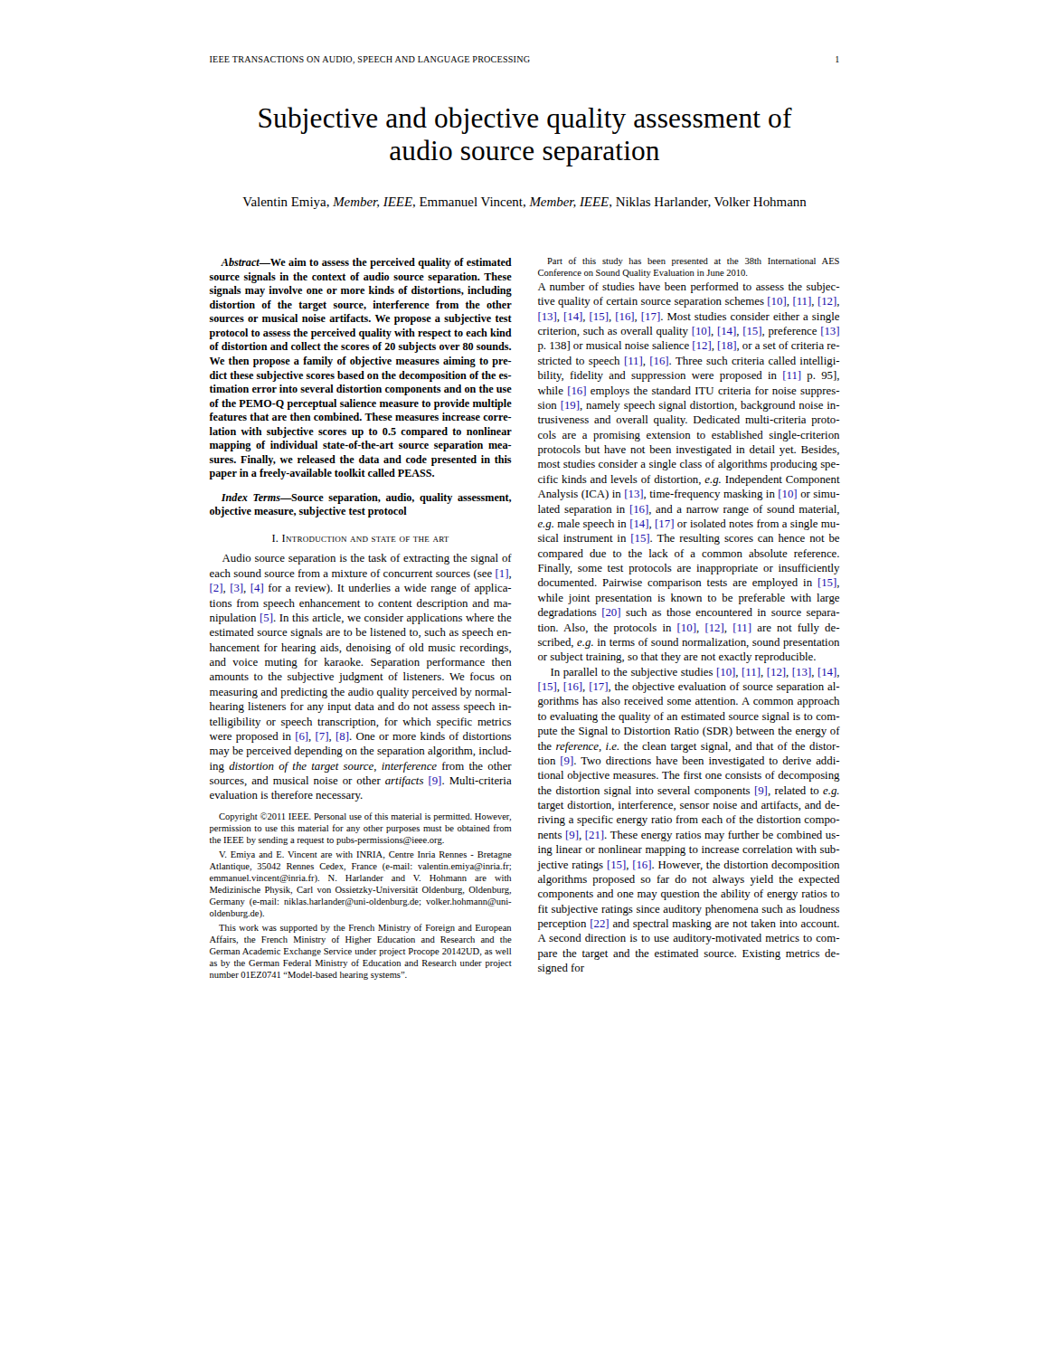IEEE TRANSACTIONS ON AUDIO, SPEECH AND LANGUAGE PROCESSING 1
Subjective and objective quality assessment of
audio source separation
Valentin Emiya, Member, IEEE, Emmanuel Vincent, Member, IEEE, Niklas Harlander, Volker Hohmann
Abstract—We aim to assess the perceived quality of estimated source signals in the context of audio source separation. These signals may involve one or more kinds of distortions, including distortion of the target source, interference from the other sources or musical noise artifacts. We propose a subjective test protocol to assess the perceived quality with respect to each kind of distortion and collect the scores of 20 subjects over 80 sounds. We then propose a family of objective measures aiming to predict these subjective scores based on the decomposition of the estimation error into several distortion components and on the use of the PEMO-Q perceptual salience measure to provide multiple features that are then combined. These measures increase correlation with subjective scores up to 0.5 compared to nonlinear mapping of individual state-of-the-art source separation measures. Finally, we released the data and code presented in this paper in a freely-available toolkit called PEASS.
Index Terms—Source separation, audio, quality assessment, objective measure, subjective test protocol
I. Introduction and state of the art
Audio source separation is the task of extracting the signal of each sound source from a mixture of concurrent sources (see [1], [2], [3], [4] for a review). It underlies a wide range of applications from speech enhancement to content description and manipulation [5]. In this article, we consider applications where the estimated source signals are to be listened to, such as speech enhancement for hearing aids, denoising of old music recordings, and voice muting for karaoke. Separation performance then amounts to the subjective judgment of listeners. We focus on measuring and predicting the audio quality perceived by normal-hearing listeners for any input data and do not assess speech intelligibility or speech transcription, for which specific metrics were proposed in [6], [7], [8]. One or more kinds of distortions may be perceived depending on the separation algorithm, including distortion of the target source, interference from the other sources, and musical noise or other artifacts [9]. Multi-criteria evaluation is therefore necessary.
Copyright ©2011 IEEE. Personal use of this material is permitted. However, permission to use this material for any other purposes must be obtained from the IEEE by sending a request to pubs-permissions@ieee.org.
V. Emiya and E. Vincent are with INRIA, Centre Inria Rennes - Bretagne Atlantique, 35042 Rennes Cedex, France (e-mail: valentin.emiya@inria.fr; emmanuel.vincent@inria.fr). N. Harlander and V. Hohmann are with Medizinische Physik, Carl von Ossietzky-Universität Oldenburg, Oldenburg, Germany (e-mail: niklas.harlander@uni-oldenburg.de; volker.hohmann@uni-oldenburg.de).
This work was supported by the French Ministry of Foreign and European Affairs, the French Ministry of Higher Education and Research and the German Academic Exchange Service under project Procope 20142UD, as well as by the German Federal Ministry of Education and Research under project number 01EZ0741 “Model-based hearing systems”.
Part of this study has been presented at the 38th International AES Conference on Sound Quality Evaluation in June 2010.
A number of studies have been performed to assess the subjective quality of certain source separation schemes [10], [11], [12], [13], [14], [15], [16], [17]. Most studies consider either a single criterion, such as overall quality [10], [14], [15], preference [13] p. 138] or musical noise salience [12], [18], or a set of criteria restricted to speech [11], [16]. Three such criteria called intelligibility, fidelity and suppression were proposed in [11] p. 95], while [16] employs the standard ITU criteria for noise suppression [19], namely speech signal distortion, background noise intrusiveness and overall quality. Dedicated multi-criteria protocols are a promising extension to established single-criterion protocols but have not been investigated in detail yet. Besides, most studies consider a single class of algorithms producing specific kinds and levels of distortion, e.g. Independent Component Analysis (ICA) in [13], time-frequency masking in [10] or simulated separation in [16], and a narrow range of sound material, e.g. male speech in [14], [17] or isolated notes from a single musical instrument in [15]. The resulting scores can hence not be compared due to the lack of a common absolute reference. Finally, some test protocols are inappropriate or insufficiently documented. Pairwise comparison tests are employed in [15], while joint presentation is known to be preferable with large degradations [20] such as those encountered in source separation. Also, the protocols in [10], [12], [11] are not fully described, e.g. in terms of sound normalization, sound presentation or subject training, so that they are not exactly reproducible.
In parallel to the subjective studies [10], [11], [12], [13], [14], [15], [16], [17], the objective evaluation of source separation algorithms has also received some attention. A common approach to evaluating the quality of an estimated source signal is to compute the Signal to Distortion Ratio (SDR) between the energy of the reference, i.e. the clean target signal, and that of the distortion [9]. Two directions have been investigated to derive additional objective measures. The first one consists of decomposing the distortion signal into several components [9], related to e.g. target distortion, interference, sensor noise and artifacts, and deriving a specific energy ratio from each of the distortion components [9], [21]. These energy ratios may further be combined using linear or nonlinear mapping to increase correlation with subjective ratings [15], [16]. However, the distortion decomposition algorithms proposed so far do not always yield the expected components and one may question the ability of energy ratios to fit subjective ratings since auditory phenomena such as loudness perception [22] and spectral masking are not taken into account. A second direction is to use auditory-motivated metrics to compare the target and the estimated source. Existing metrics designed for